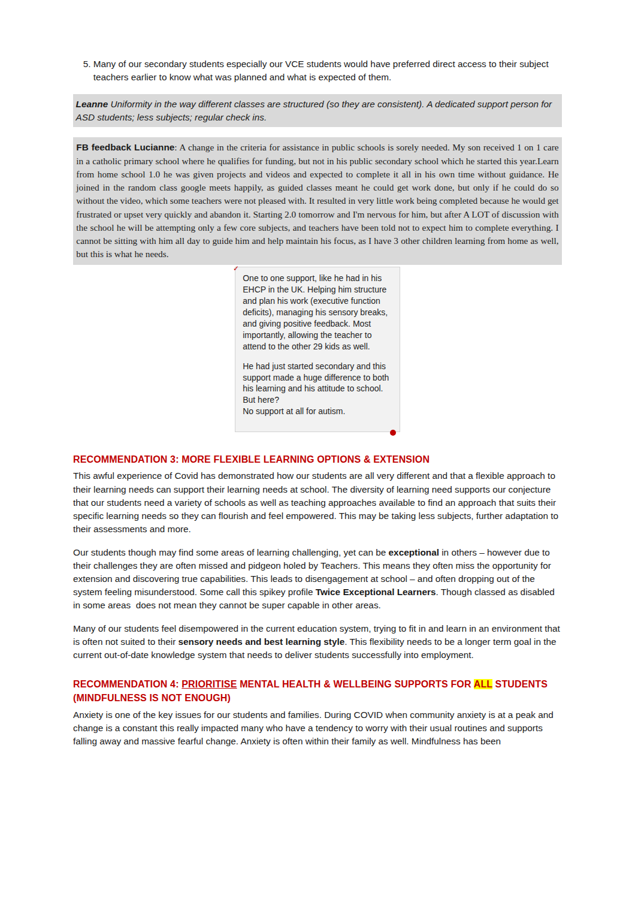Many of our secondary students especially our VCE students would have preferred direct access to their subject teachers earlier to know what was planned and what is expected of them.
Leanne Uniformity in the way different classes are structured (so they are consistent). A dedicated support person for ASD students; less subjects; regular check ins.
FB feedback Lucianne: A change in the criteria for assistance in public schools is sorely needed. My son received 1 on 1 care in a catholic primary school where he qualifies for funding, but not in his public secondary school which he started this year.Learn from home school 1.0 he was given projects and videos and expected to complete it all in his own time without guidance. He joined in the random class google meets happily, as guided classes meant he could get work done, but only if he could do so without the video, which some teachers were not pleased with. It resulted in very little work being completed because he would get frustrated or upset very quickly and abandon it. Starting 2.0 tomorrow and I'm nervous for him, but after A LOT of discussion with the school he will be attempting only a few core subjects, and teachers have been told not to expect him to complete everything. I cannot be sitting with him all day to guide him and help maintain his focus, as I have 3 other children learning from home as well, but this is what he needs.
✓
One to one support, like he had in his EHCP in the UK. Helping him structure and plan his work (executive function deficits), managing his sensory breaks, and giving positive feedback. Most importantly, allowing the teacher to attend to the other 29 kids as well.
He had just started secondary and this support made a huge difference to both his learning and his attitude to school.
But here?
No support at all for autism.
RECOMMENDATION 3: MORE FLEXIBLE LEARNING OPTIONS & EXTENSION
This awful experience of Covid has demonstrated how our students are all very different and that a flexible approach to their learning needs can support their learning needs at school. The diversity of learning need supports our conjecture that our students need a variety of schools as well as teaching approaches available to find an approach that suits their specific learning needs so they can flourish and feel empowered. This may be taking less subjects, further adaptation to their assessments and more.
Our students though may find some areas of learning challenging, yet can be exceptional in others – however due to their challenges they are often missed and pidgeon holed by Teachers. This means they often miss the opportunity for extension and discovering true capabilities. This leads to disengagement at school – and often dropping out of the system feeling misunderstood. Some call this spikey profile Twice Exceptional Learners. Though classed as disabled in some areas does not mean they cannot be super capable in other areas.
Many of our students feel disempowered in the current education system, trying to fit in and learn in an environment that is often not suited to their sensory needs and best learning style. This flexibility needs to be a longer term goal in the current out-of-date knowledge system that needs to deliver students successfully into employment.
RECOMMENDATION 4: PRIORITISE MENTAL HEALTH & WELLBEING SUPPORTS FOR ALL STUDENTS (MINDFULNESS IS NOT ENOUGH)
Anxiety is one of the key issues for our students and families. During COVID when community anxiety is at a peak and change is a constant this really impacted many who have a tendency to worry with their usual routines and supports falling away and massive fearful change. Anxiety is often within their family as well. Mindfulness has been